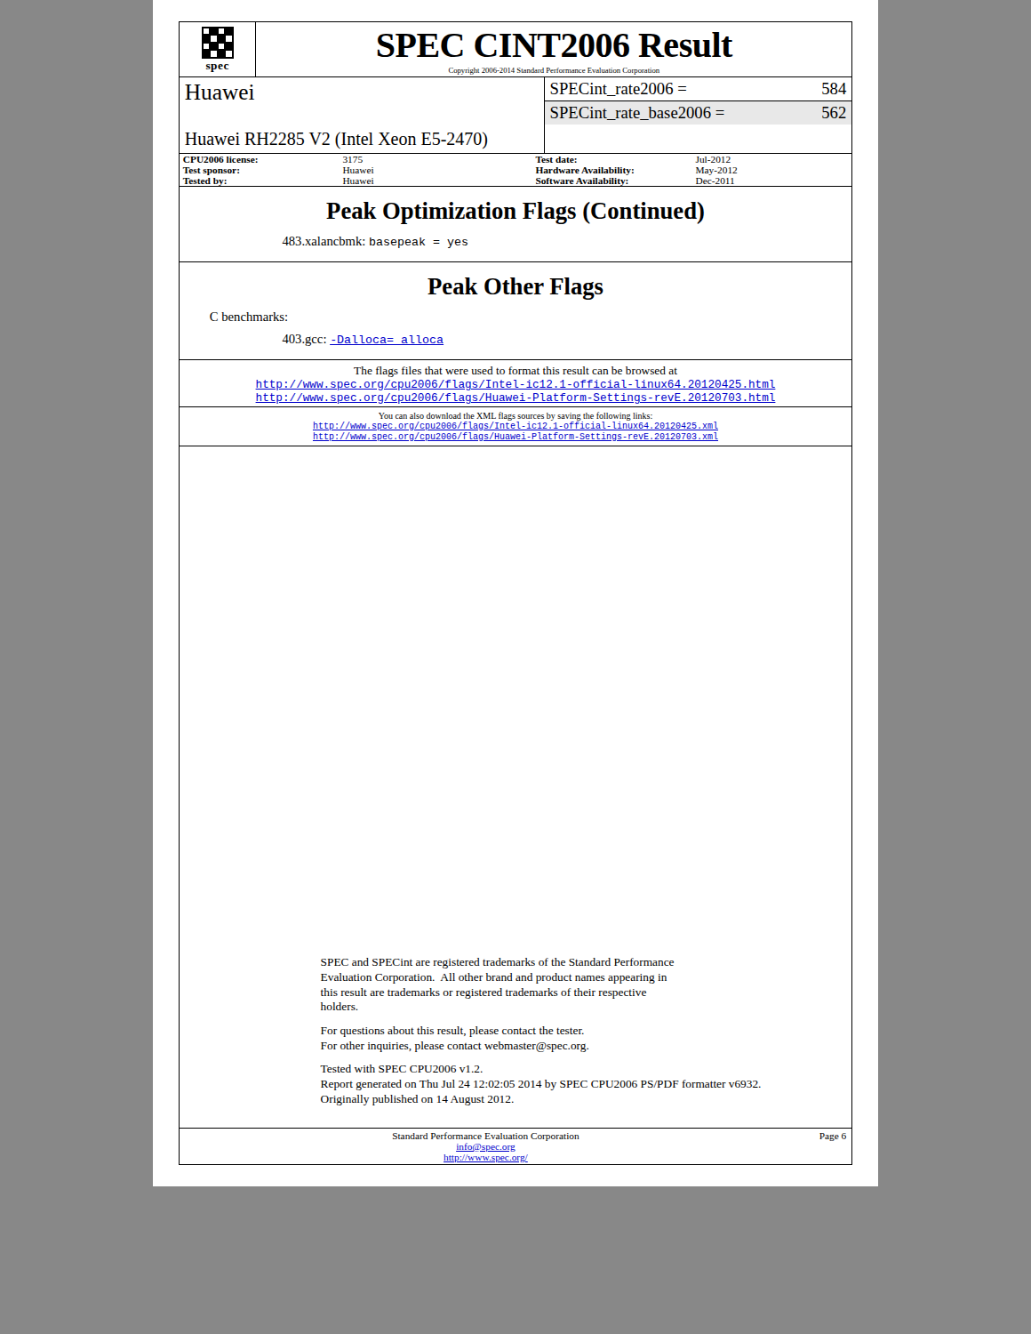spec
SPEC CINT2006 Result
Copyright 2006-2014 Standard Performance Evaluation Corporation
Huawei
Huawei RH2285 V2 (Intel Xeon E5-2470)
SPECint_rate2006 = 584
SPECint_rate_base2006 = 562
| CPU2006 license: | 3175 | | Test date: | Jul-2012 |
| Test sponsor: | Huawei | | Hardware Availability: | May-2012 |
| Tested by: | Huawei | | Software Availability: | Dec-2011 |
Peak Optimization Flags (Continued)
483.xalancbmk: basepeak = yes
Peak Other Flags
C benchmarks:
403.gcc: -Dalloca=_alloca
The flags files that were used to format this result can be browsed at
http://www.spec.org/cpu2006/flags/Intel-ic12.1-official-linux64.20120425.html
http://www.spec.org/cpu2006/flags/Huawei-Platform-Settings-revE.20120703.html
You can also download the XML flags sources by saving the following links:
http://www.spec.org/cpu2006/flags/Intel-ic12.1-official-linux64.20120425.xml
http://www.spec.org/cpu2006/flags/Huawei-Platform-Settings-revE.20120703.xml
SPEC and SPECint are registered trademarks of the Standard Performance
Evaluation Corporation. All other brand and product names appearing in
this result are trademarks or registered trademarks of their respective
holders.
For questions about this result, please contact the tester.
For other inquiries, please contact webmaster@spec.org.
Tested with SPEC CPU2006 v1.2.
Report generated on Thu Jul 24 12:02:05 2014 by SPEC CPU2006 PS/PDF formatter v6932.
Originally published on 14 August 2012.
Standard Performance Evaluation Corporation
info@spec.org
http://www.spec.org/
Page 6